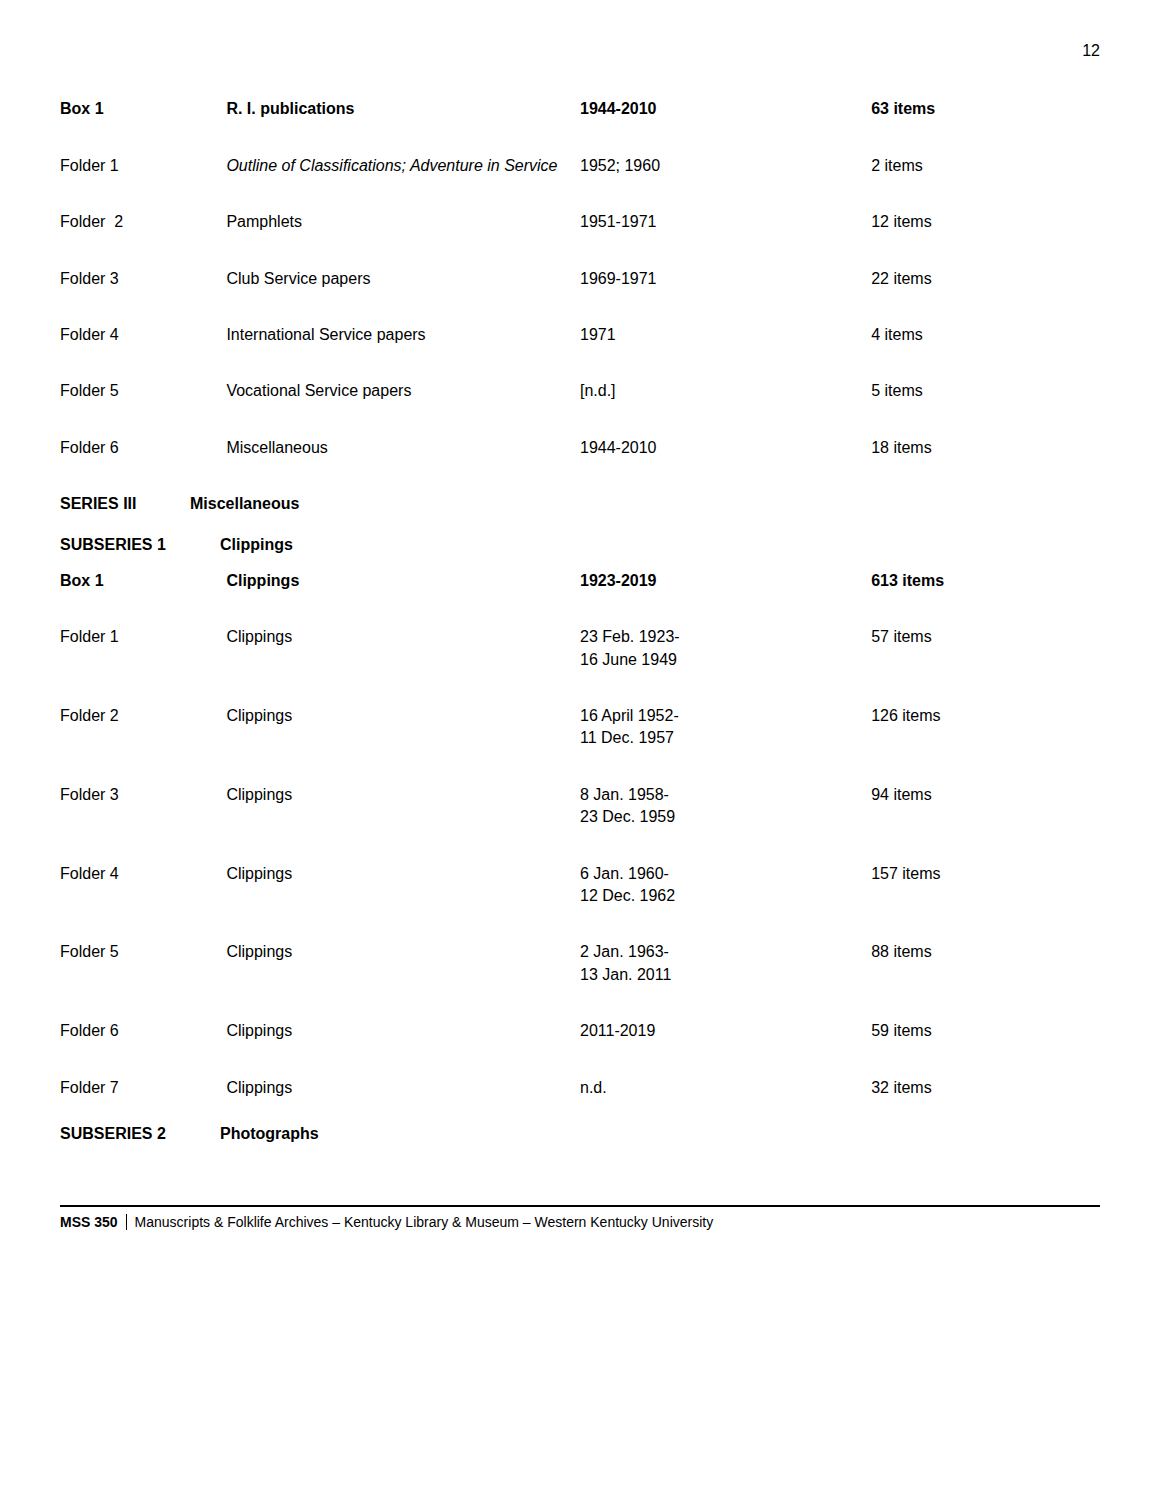12
| Box 1 | R. I. publications | 1944-2010 | 63 items |
| Folder 1 | Outline of Classifications; Adventure in Service | 1952; 1960 | 2 items |
| Folder 2 | Pamphlets | 1951-1971 | 12 items |
| Folder 3 | Club Service papers | 1969-1971 | 22 items |
| Folder 4 | International Service papers | 1971 | 4 items |
| Folder 5 | Vocational Service papers | [n.d.] | 5 items |
| Folder 6 | Miscellaneous | 1944-2010 | 18 items |
SERIES IIIMiscellaneous
SUBSERIES 1 Clippings
| Box 1 | Clippings | 1923-2019 | 613 items |
| Folder 1 | Clippings | 23 Feb. 1923- 16 June 1949 | 57 items |
| Folder 2 | Clippings | 16 April 1952- 11 Dec. 1957 | 126 items |
| Folder 3 | Clippings | 8 Jan. 1958- 23 Dec. 1959 | 94 items |
| Folder 4 | Clippings | 6 Jan. 1960- 12 Dec. 1962 | 157 items |
| Folder 5 | Clippings | 2 Jan. 1963- 13 Jan. 2011 | 88 items |
| Folder 6 | Clippings | 2011-2019 | 59 items |
| Folder 7 | Clippings | n.d. | 32 items |
SUBSERIES 2 Photographs
MSS 350 Manuscripts & Folklife Archives – Kentucky Library & Museum – Western Kentucky University